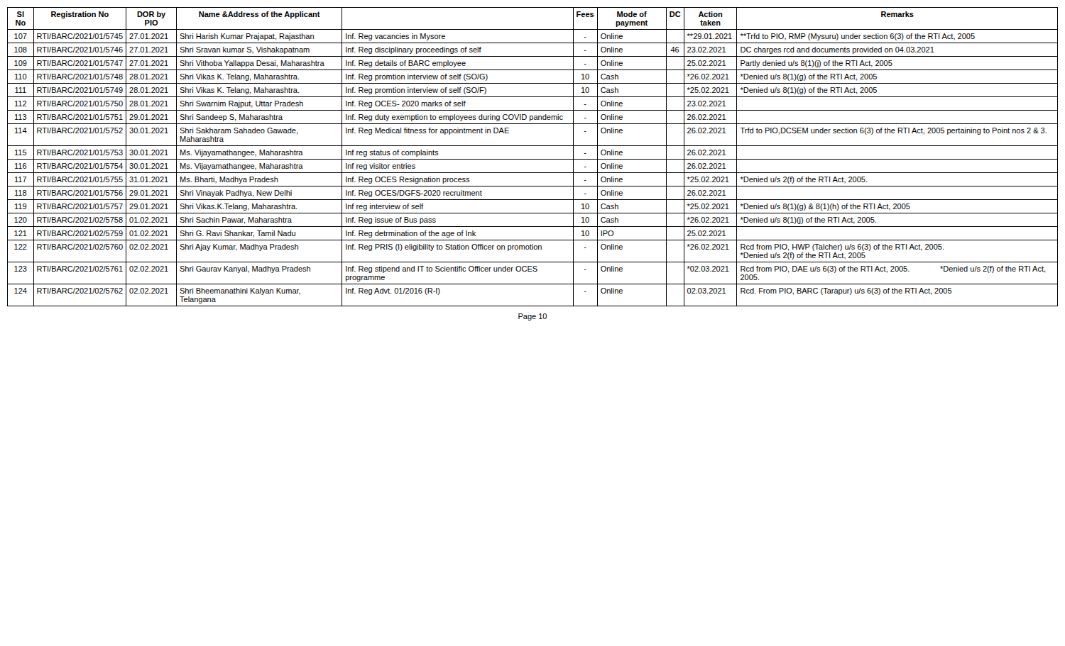| Sl No | Registration No | DOR by PIO | Name &Address of the Applicant | | Fees | Mode of payment | DC | Action taken | Remarks |
| --- | --- | --- | --- | --- | --- | --- | --- | --- | --- |
| 107 | RTI/BARC/2021/01/5745 | 27.01.2021 | Shri Harish Kumar Prajapat, Rajasthan | Inf. Reg vacancies in Mysore | - | Online | | **29.01.2021 | **Trfd to PIO, RMP (Mysuru) under section 6(3) of the RTI Act, 2005 |
| 108 | RTI/BARC/2021/01/5746 | 27.01.2021 | Shri Sravan kumar S, Vishakapatnam | Inf. Reg disciplinary proceedings of self | - | Online | 46 | 23.02.2021 | DC charges rcd and documents provided on 04.03.2021 |
| 109 | RTI/BARC/2021/01/5747 | 27.01.2021 | Shri Vithoba Yallappa Desai, Maharashtra | Inf. Reg details of BARC employee | - | Online | | 25.02.2021 | Partly denied u/s 8(1)(j) of the RTI Act, 2005 |
| 110 | RTI/BARC/2021/01/5748 | 28.01.2021 | Shri Vikas K. Telang, Maharashtra. | Inf. Reg promtion interview of self (SO/G) | 10 | Cash | | *26.02.2021 | *Denied u/s 8(1)(g) of the RTI Act, 2005 |
| 111 | RTI/BARC/2021/01/5749 | 28.01.2021 | Shri Vikas K. Telang, Maharashtra. | Inf. Reg promtion interview of self (SO/F) | 10 | Cash | | *25.02.2021 | *Denied u/s 8(1)(g) of the RTI Act, 2005 |
| 112 | RTI/BARC/2021/01/5750 | 28.01.2021 | Shri Swarnim Rajput, Uttar Pradesh | Inf. Reg OCES- 2020 marks of self | - | Online | | 23.02.2021 | |
| 113 | RTI/BARC/2021/01/5751 | 29.01.2021 | Shri Sandeep S, Maharashtra | Inf. Reg duty exemption to employees during COVID pandemic | - | Online | | 26.02.2021 | |
| 114 | RTI/BARC/2021/01/5752 | 30.01.2021 | Shri Sakharam Sahadeo Gawade, Maharashtra | Inf. Reg Medical fitness for appointment in DAE | - | Online | | 26.02.2021 | Trfd to PIO,DCSEM under section 6(3) of the RTI Act, 2005 pertaining to Point nos 2 & 3. |
| 115 | RTI/BARC/2021/01/5753 | 30.01.2021 | Ms. Vijayamathangee, Maharashtra | Inf reg status of complaints | - | Online | | 26.02.2021 | |
| 116 | RTI/BARC/2021/01/5754 | 30.01.2021 | Ms. Vijayamathangee, Maharashtra | Inf reg visitor entries | - | Online | | 26.02.2021 | |
| 117 | RTI/BARC/2021/01/5755 | 31.01.2021 | Ms. Bharti, Madhya Pradesh | Inf. Reg OCES Resignation process | - | Online | | *25.02.2021 | *Denied u/s 2(f) of the RTI Act, 2005. |
| 118 | RTI/BARC/2021/01/5756 | 29.01.2021 | Shri Vinayak Padhya, New Delhi | Inf. Reg OCES/DGFS-2020 recruitment | - | Online | | 26.02.2021 | |
| 119 | RTI/BARC/2021/01/5757 | 29.01.2021 | Shri Vikas.K.Telang, Maharashtra. | Inf reg interview of self | 10 | Cash | | *25.02.2021 | *Denied u/s 8(1)(g) & 8(1)(h) of the RTI Act, 2005 |
| 120 | RTI/BARC/2021/02/5758 | 01.02.2021 | Shri Sachin Pawar, Maharashtra | Inf. Reg issue of Bus pass | 10 | Cash | | *26.02.2021 | *Denied u/s 8(1)(j) of the RTI Act, 2005. |
| 121 | RTI/BARC/2021/02/5759 | 01.02.2021 | Shri G. Ravi Shankar, Tamil Nadu | Inf. Reg detrmination of the age of Ink | 10 | IPO | | 25.02.2021 | |
| 122 | RTI/BARC/2021/02/5760 | 02.02.2021 | Shri Ajay Kumar, Madhya Pradesh | Inf. Reg PRIS (I) eligibility to Station Officer on promotion | - | Online | | *26.02.2021 | Rcd from PIO, HWP (Talcher) u/s 6(3) of the RTI Act, 2005. *Denied u/s 2(f) of the RTI Act, 2005 |
| 123 | RTI/BARC/2021/02/5761 | 02.02.2021 | Shri Gaurav Kanyal, Madhya Pradesh | Inf. Reg stipend and IT to Scientific Officer under OCES programme | - | Online | | *02.03.2021 | Rcd from PIO, DAE u/s 6(3) of the RTI Act, 2005. *Denied u/s 2(f) of the RTI Act, 2005. |
| 124 | RTI/BARC/2021/02/5762 | 02.02.2021 | Shri Bheemanathini Kalyan Kumar, Telangana | Inf. Reg Advt. 01/2016 (R-I) | - | Online | | 02.03.2021 | Rcd. From PIO, BARC (Tarapur) u/s 6(3) of the RTI Act, 2005 |
Page 10